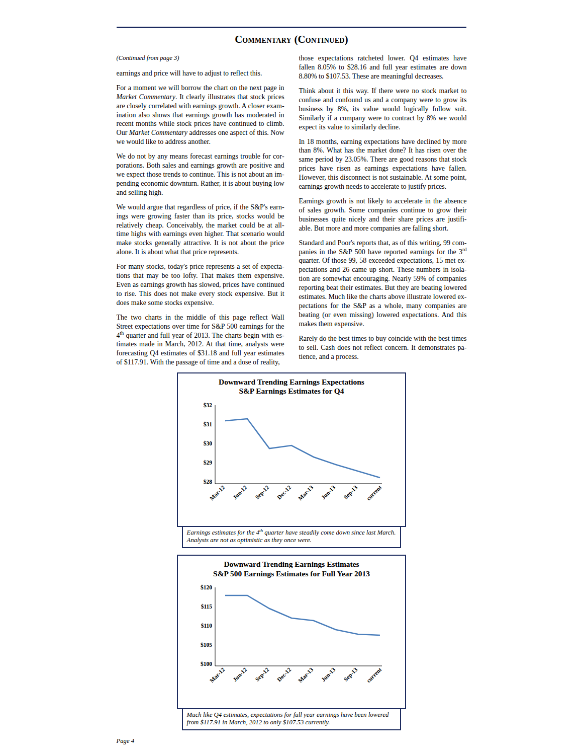Commentary (Continued)
(Continued from page 3)
earnings and price will have to adjust to reflect this.
For a moment we will borrow the chart on the next page in Market Commentary. It clearly illustrates that stock prices are closely correlated with earnings growth. A closer examination also shows that earnings growth has moderated in recent months while stock prices have continued to climb. Our Market Commentary addresses one aspect of this. Now we would like to address another.
We do not by any means forecast earnings trouble for corporations. Both sales and earnings growth are positive and we expect those trends to continue. This is not about an impending economic downturn. Rather, it is about buying low and selling high.
We would argue that regardless of price, if the S&P's earnings were growing faster than its price, stocks would be relatively cheap. Conceivably, the market could be at all-time highs with earnings even higher. That scenario would make stocks generally attractive. It is not about the price alone. It is about what that price represents.
For many stocks, today's price represents a set of expectations that may be too lofty. That makes them expensive. Even as earnings growth has slowed, prices have continued to rise. This does not make every stock expensive. But it does make some stocks expensive.
The two charts in the middle of this page reflect Wall Street expectations over time for S&P 500 earnings for the 4th quarter and full year of 2013. The charts begin with estimates made in March, 2012. At that time, analysts were forecasting Q4 estimates of $31.18 and full year estimates of $117.91. With the passage of time and a dose of reality,
those expectations ratcheted lower. Q4 estimates have fallen 8.05% to $28.16 and full year estimates are down 8.80% to $107.53. These are meaningful decreases.
Think about it this way. If there were no stock market to confuse and confound us and a company were to grow its business by 8%, its value would logically follow suit. Similarly if a company were to contract by 8% we would expect its value to similarly decline.
In 18 months, earning expectations have declined by more than 8%. What has the market done? It has risen over the same period by 23.05%. There are good reasons that stock prices have risen as earnings expectations have fallen. However, this disconnect is not sustainable. At some point, earnings growth needs to accelerate to justify prices.
Earnings growth is not likely to accelerate in the absence of sales growth. Some companies continue to grow their businesses quite nicely and their share prices are justifiable. But more and more companies are falling short.
Standard and Poor's reports that, as of this writing, 99 companies in the S&P 500 have reported earnings for the 3rd quarter. Of those 99, 58 exceeded expectations, 15 met expectations and 26 came up short. These numbers in isolation are somewhat encouraging. Nearly 59% of companies reporting beat their estimates. But they are beating lowered estimates. Much like the charts above illustrate lowered expectations for the S&P as a whole, many companies are beating (or even missing) lowered expectations. And this makes them expensive.
Rarely do the best times to buy coincide with the best times to sell. Cash does not reflect concern. It demonstrates patience, and a process.
Downward Trending Earnings Expectations
S&P Earnings Estimates for Q4
$32 $31 $30 $29 $28 Mar-12 Jun-12 Sep-12 Dec-12 Mar-13 Jun-13 Sep-13 current
Earnings estimates for the 4th quarter have steadily come down since last March. Analysts are not as optimistic as they once were.
Downward Trending Earnings Estimates
S&P 500 Earnings Estimates for Full Year 2013
$120 $115 $110 $105 $100 Mar-12 Jun-12 Sep-12 Dec-12 Mar-13 Jun-13 Sep-13 current
Much like Q4 estimates, expectations for full year earnings have been lowered from $117.91 in March, 2012 to only $107.53 currently.
Page 4